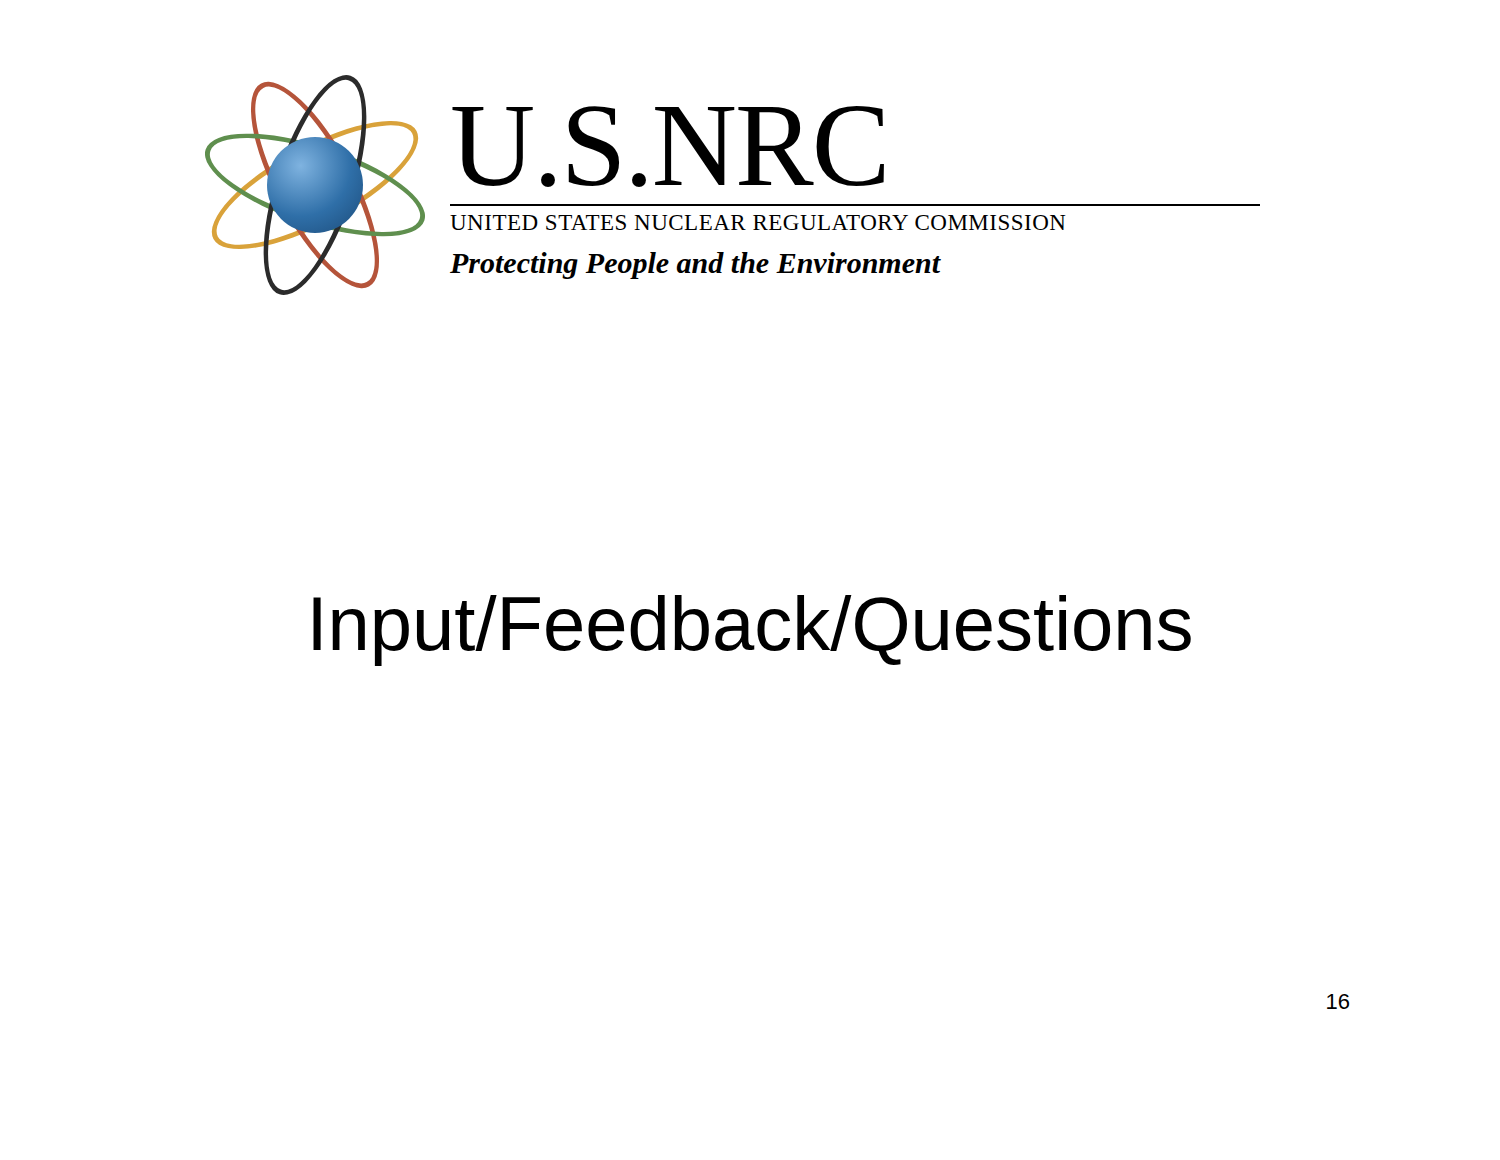U.S.NRC
UNITED STATES NUCLEAR REGULATORY COMMISSION
Protecting People and the Environment
Input/Feedback/Questions
16